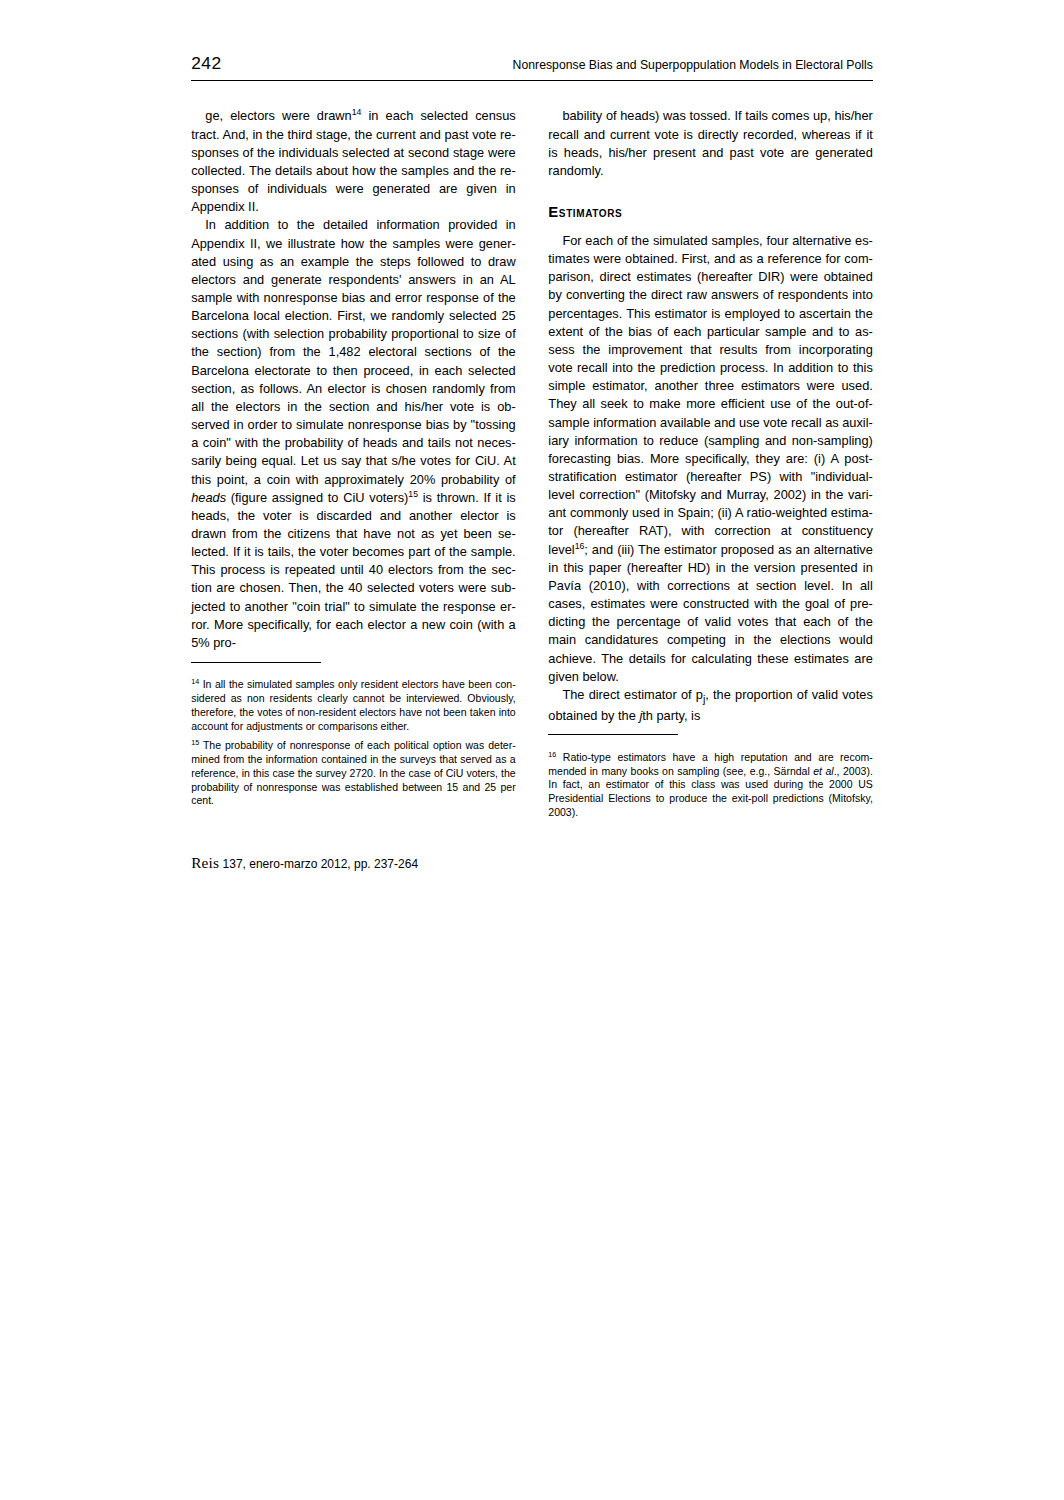242
Nonresponse Bias and Superpoppulation Models in Electoral Polls
ge, electors were drawn14 in each selected census tract. And, in the third stage, the current and past vote responses of the individuals selected at second stage were collected. The details about how the samples and the responses of individuals were generated are given in Appendix II.
In addition to the detailed information provided in Appendix II, we illustrate how the samples were generated using as an example the steps followed to draw electors and generate respondents' answers in an AL sample with nonresponse bias and error response of the Barcelona local election. First, we randomly selected 25 sections (with selection probability proportional to size of the section) from the 1,482 electoral sections of the Barcelona electorate to then proceed, in each selected section, as follows. An elector is chosen randomly from all the electors in the section and his/her vote is observed in order to simulate nonresponse bias by "tossing a coin" with the probability of heads and tails not necessarily being equal. Let us say that s/he votes for CiU. At this point, a coin with approximately 20% probability of heads (figure assigned to CiU voters)15 is thrown. If it is heads, the voter is discarded and another elector is drawn from the citizens that have not as yet been selected. If it is tails, the voter becomes part of the sample. This process is repeated until 40 electors from the section are chosen. Then, the 40 selected voters were subjected to another "coin trial" to simulate the response error. More specifically, for each elector a new coin (with a 5% pro-
14 In all the simulated samples only resident electors have been considered as non residents clearly cannot be interviewed. Obviously, therefore, the votes of non-resident electors have not been taken into account for adjustments or comparisons either.
15 The probability of nonresponse of each political option was determined from the information contained in the surveys that served as a reference, in this case the survey 2720. In the case of CiU voters, the probability of nonresponse was established between 15 and 25 per cent.
bability of heads) was tossed. If tails comes up, his/her recall and current vote is directly recorded, whereas if it is heads, his/her present and past vote are generated randomly.
Estimators
For each of the simulated samples, four alternative estimates were obtained. First, and as a reference for comparison, direct estimates (hereafter DIR) were obtained by converting the direct raw answers of respondents into percentages. This estimator is employed to ascertain the extent of the bias of each particular sample and to assess the improvement that results from incorporating vote recall into the prediction process. In addition to this simple estimator, another three estimators were used. They all seek to make more efficient use of the out-of-sample information available and use vote recall as auxiliary information to reduce (sampling and non-sampling) forecasting bias. More specifically, they are: (i) A post-stratification estimator (hereafter PS) with "individual-level correction" (Mitofsky and Murray, 2002) in the variant commonly used in Spain; (ii) A ratio-weighted estimator (hereafter RAT), with correction at constituency level16; and (iii) The estimator proposed as an alternative in this paper (hereafter HD) in the version presented in Pavía (2010), with corrections at section level. In all cases, estimates were constructed with the goal of predicting the percentage of valid votes that each of the main candidatures competing in the elections would achieve. The details for calculating these estimates are given below.
The direct estimator of pj, the proportion of valid votes obtained by the jth party, is
16 Ratio-type estimators have a high reputation and are recommended in many books on sampling (see, e.g., Särndal et al., 2003). In fact, an estimator of this class was used during the 2000 US Presidential Elections to produce the exit-poll predictions (Mitofsky, 2003).
Reis 137, enero-marzo 2012, pp. 237-264